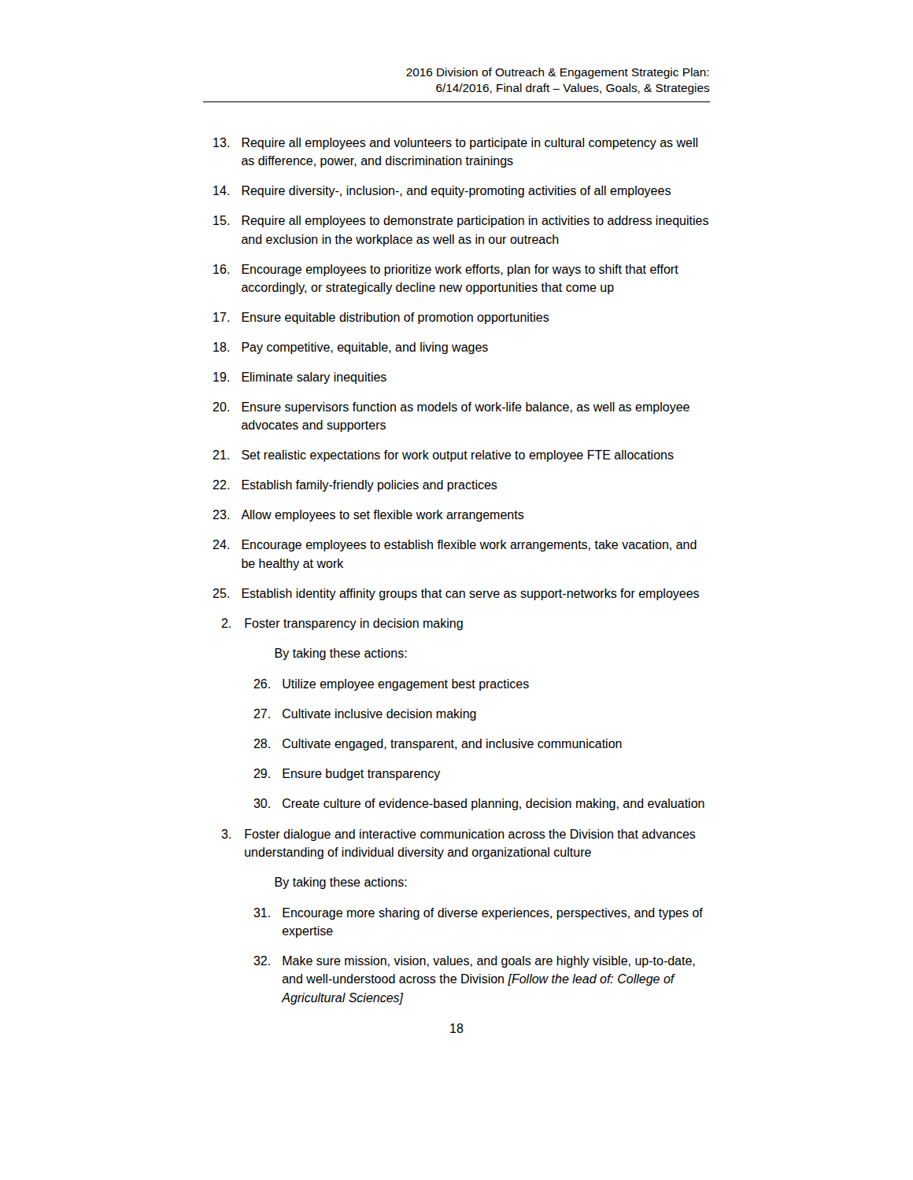2016 Division of Outreach & Engagement Strategic Plan: 6/14/2016, Final draft – Values, Goals, & Strategies
Require all employees and volunteers to participate in cultural competency as well as difference, power, and discrimination trainings
Require diversity-, inclusion-, and equity-promoting activities of all employees
Require all employees to demonstrate participation in activities to address inequities and exclusion in the workplace as well as in our outreach
Encourage employees to prioritize work efforts, plan for ways to shift that effort accordingly, or strategically decline new opportunities that come up
Ensure equitable distribution of promotion opportunities
Pay competitive, equitable, and living wages
Eliminate salary inequities
Ensure supervisors function as models of work-life balance, as well as employee advocates and supporters
Set realistic expectations for work output relative to employee FTE allocations
Establish family-friendly policies and practices
Allow employees to set flexible work arrangements
Encourage employees to establish flexible work arrangements, take vacation, and be healthy at work
Establish identity affinity groups that can serve as support-networks for employees
Foster transparency in decision making
By taking these actions:
Utilize employee engagement best practices
Cultivate inclusive decision making
Cultivate engaged, transparent, and inclusive communication
Ensure budget transparency
Create culture of evidence-based planning, decision making, and evaluation
Foster dialogue and interactive communication across the Division that advances understanding of individual diversity and organizational culture
By taking these actions:
Encourage more sharing of diverse experiences, perspectives, and types of expertise
Make sure mission, vision, values, and goals are highly visible, up-to-date, and well-understood across the Division [Follow the lead of: College of Agricultural Sciences]
18